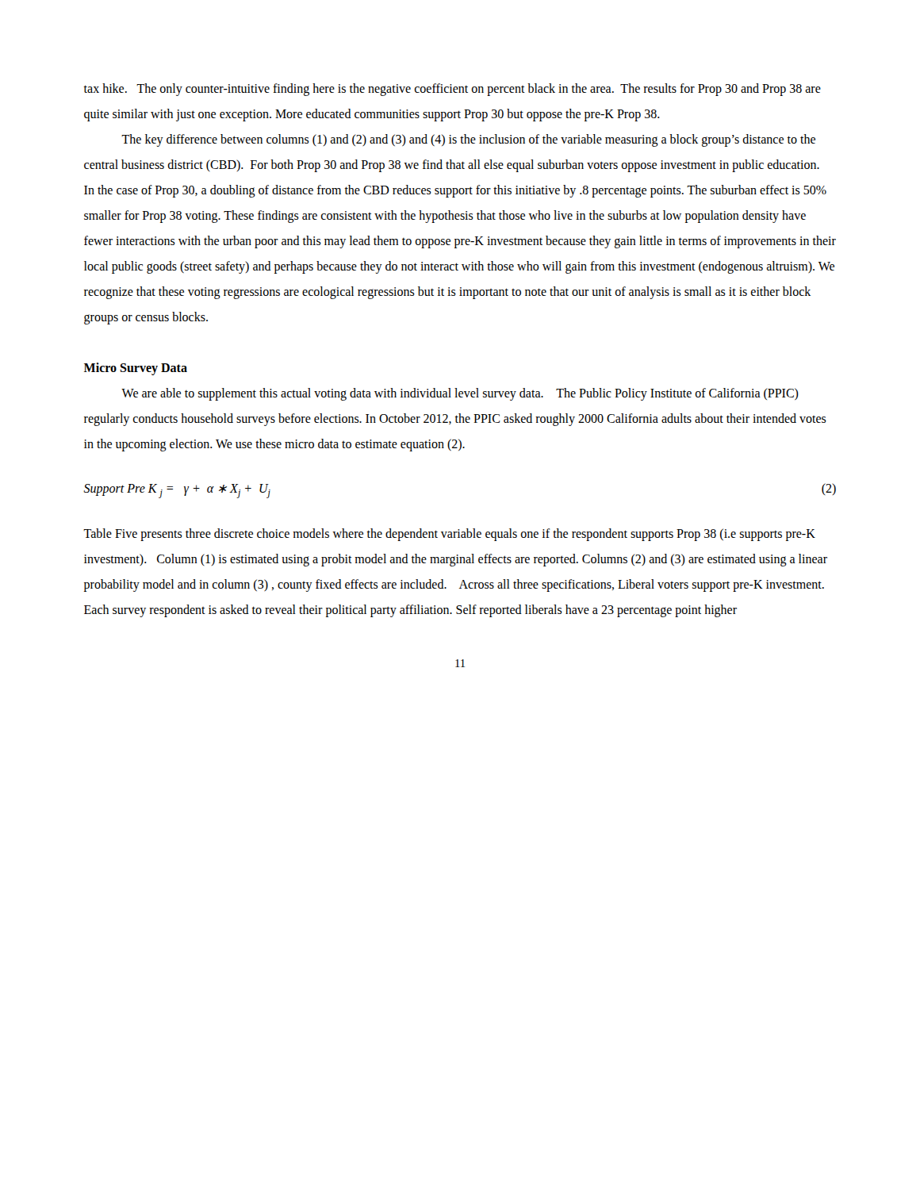tax hike. The only counter-intuitive finding here is the negative coefficient on percent black in the area. The results for Prop 30 and Prop 38 are quite similar with just one exception. More educated communities support Prop 30 but oppose the pre-K Prop 38.
The key difference between columns (1) and (2) and (3) and (4) is the inclusion of the variable measuring a block group’s distance to the central business district (CBD). For both Prop 30 and Prop 38 we find that all else equal suburban voters oppose investment in public education. In the case of Prop 30, a doubling of distance from the CBD reduces support for this initiative by .8 percentage points. The suburban effect is 50% smaller for Prop 38 voting. These findings are consistent with the hypothesis that those who live in the suburbs at low population density have fewer interactions with the urban poor and this may lead them to oppose pre-K investment because they gain little in terms of improvements in their local public goods (street safety) and perhaps because they do not interact with those who will gain from this investment (endogenous altruism). We recognize that these voting regressions are ecological regressions but it is important to note that our unit of analysis is small as it is either block groups or census blocks.
Micro Survey Data
We are able to supplement this actual voting data with individual level survey data. The Public Policy Institute of California (PPIC) regularly conducts household surveys before elections. In October 2012, the PPIC asked roughly 2000 California adults about their intended votes in the upcoming election. We use these micro data to estimate equation (2).
Support Pre K j = γ + α ∗ Xj + Uj(2)
Table Five presents three discrete choice models where the dependent variable equals one if the respondent supports Prop 38 (i.e supports pre-K investment). Column (1) is estimated using a probit model and the marginal effects are reported. Columns (2) and (3) are estimated using a linear probability model and in column (3) , county fixed effects are included. Across all three specifications, Liberal voters support pre-K investment. Each survey respondent is asked to reveal their political party affiliation. Self reported liberals have a 23 percentage point higher
11